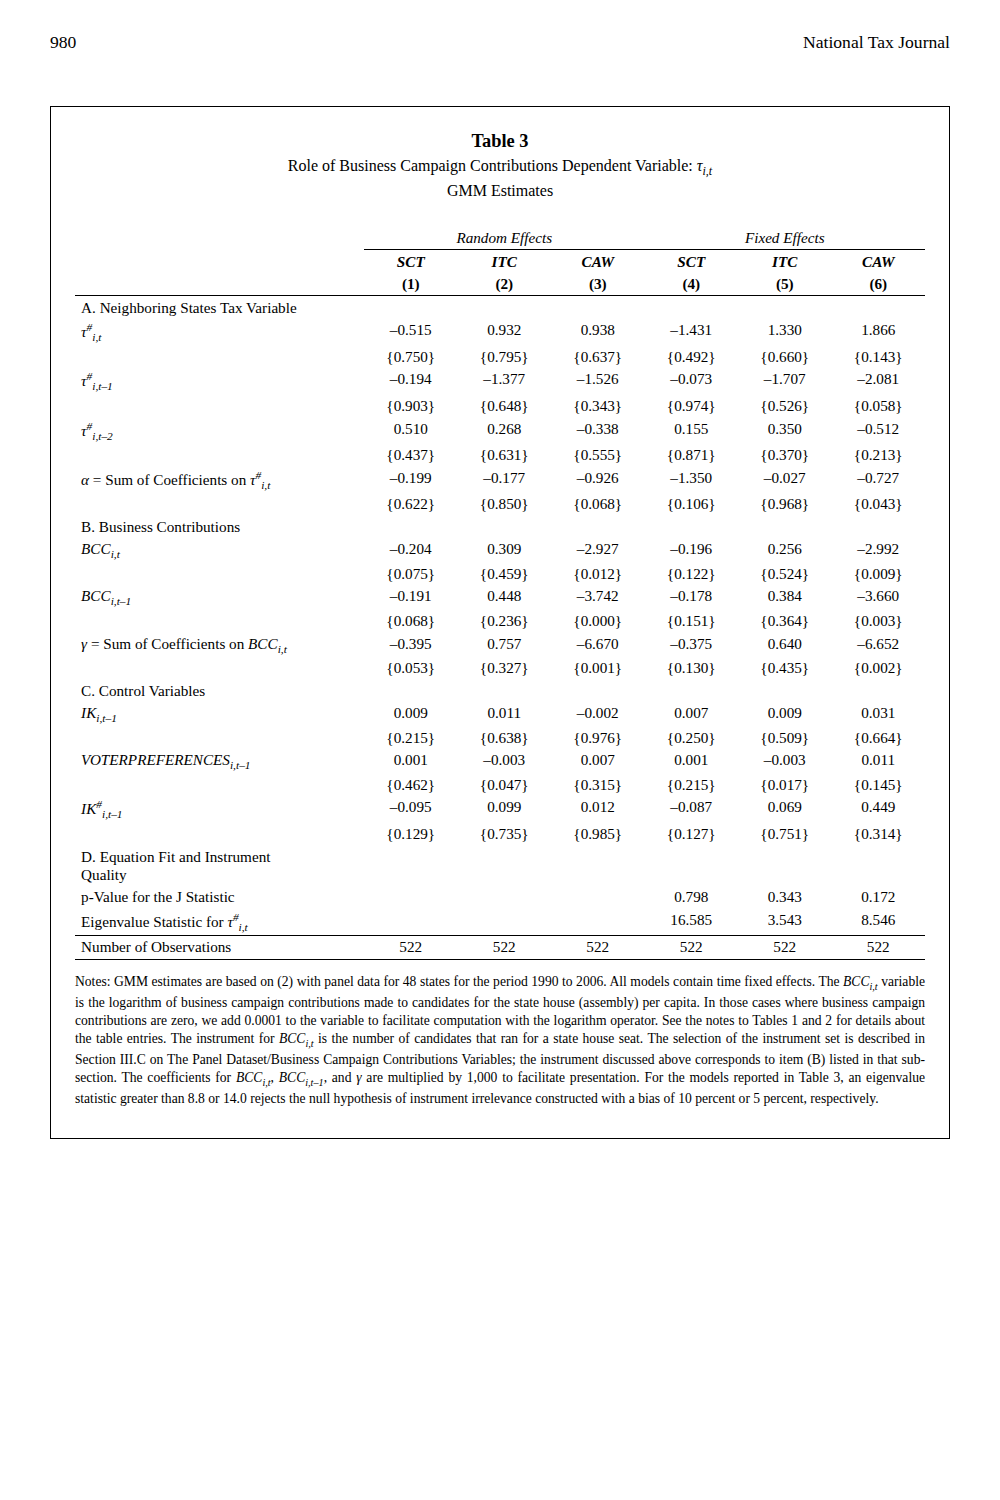980
National Tax Journal
Table 3
Role of Business Campaign Contributions Dependent Variable: τi,t
GMM Estimates
| | Random Effects | Fixed Effects |
| --- | --- | --- |
| | SCT | ITC | CAW | SCT | ITC | CAW |
| | (1) | (2) | (3) | (4) | (5) | (6) |
| A. Neighboring States Tax Variable | | | | | | |
| τ # i,t | –0.515 | 0.932 | 0.938 | –1.431 | 1.330 | 1.866 |
| | {0.750} | {0.795} | {0.637} | {0.492} | {0.660} | {0.143} |
| τ # i,t–1 | –0.194 | –1.377 | –1.526 | –0.073 | –1.707 | –2.081 |
| | {0.903} | {0.648} | {0.343} | {0.974} | {0.526} | {0.058} |
| τ # i,t–2 | 0.510 | 0.268 | –0.338 | 0.155 | 0.350 | –0.512 |
| | {0.437} | {0.631} | {0.555} | {0.871} | {0.370} | {0.213} |
| α = Sum of Coefficients on τ # i,t | –0.199 | –0.177 | –0.926 | –1.350 | –0.027 | –0.727 |
| | {0.622} | {0.850} | {0.068} | {0.106} | {0.968} | {0.043} |
| B. Business Contributions | | | | | | |
| BCC i,t | –0.204 | 0.309 | –2.927 | –0.196 | 0.256 | –2.992 |
| | {0.075} | {0.459} | {0.012} | {0.122} | {0.524} | {0.009} |
| BCC i,t–1 | –0.191 | 0.448 | –3.742 | –0.178 | 0.384 | –3.660 |
| | {0.068} | {0.236} | {0.000} | {0.151} | {0.364} | {0.003} |
| γ = Sum of Coefficients on BCC i,t | –0.395 | 0.757 | –6.670 | –0.375 | 0.640 | –6.652 |
| | {0.053} | {0.327} | {0.001} | {0.130} | {0.435} | {0.002} |
| C. Control Variables | | | | | | |
| IK i,t–1 | 0.009 | 0.011 | –0.002 | 0.007 | 0.009 | 0.031 |
| | {0.215} | {0.638} | {0.976} | {0.250} | {0.509} | {0.664} |
| VOTERPREFERENCES i,t–1 | 0.001 | –0.003 | 0.007 | 0.001 | –0.003 | 0.011 |
| | {0.462} | {0.047} | {0.315} | {0.215} | {0.017} | {0.145} |
| IK # i,t–1 | –0.095 | 0.099 | 0.012 | –0.087 | 0.069 | 0.449 |
| | {0.129} | {0.735} | {0.985} | {0.127} | {0.751} | {0.314} |
| D. Equation Fit and Instrument Quality | | | | | | |
| p-Value for the J Statistic | | | | 0.798 | 0.343 | 0.172 |
| Eigenvalue Statistic for τ # i,t | | | | 16.585 | 3.543 | 8.546 |
| Number of Observations | 522 | 522 | 522 | 522 | 522 | 522 |
Notes: GMM estimates are based on (2) with panel data for 48 states for the period 1990 to 2006. All models contain time fixed effects. The BCCi,t variable is the logarithm of business campaign contributions made to candidates for the state house (assembly) per capita. In those cases where business campaign contributions are zero, we add 0.0001 to the variable to facilitate computation with the logarithm operator. See the notes to Tables 1 and 2 for details about the table entries. The instrument for BCCi,t is the number of candidates that ran for a state house seat. The selection of the instrument set is described in Section III.C on The Panel Dataset/Business Campaign Contributions Variables; the instrument discussed above corresponds to item (B) listed in that sub-section. The coefficients for BCCi,t, BCCi,t–1, and γ are multiplied by 1,000 to facilitate presentation. For the models reported in Table 3, an eigenvalue statistic greater than 8.8 or 14.0 rejects the null hypothesis of instrument irrelevance constructed with a bias of 10 percent or 5 percent, respectively.